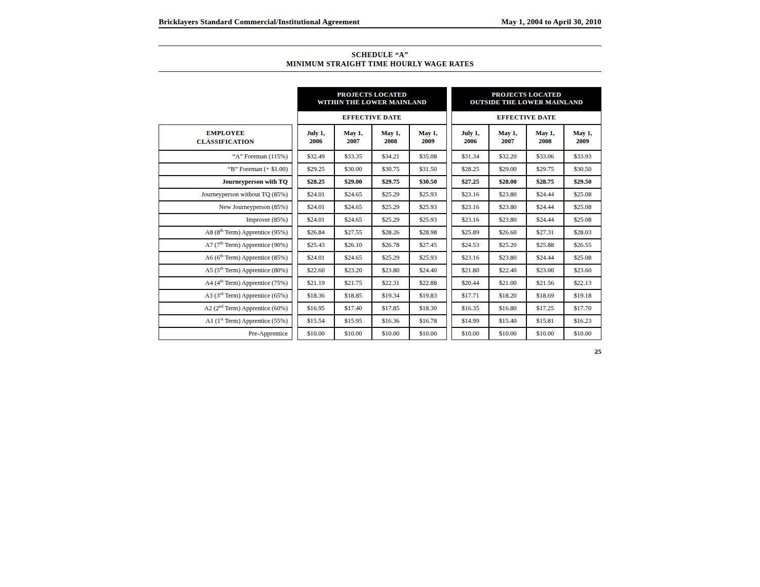Bricklayers Standard Commercial/Institutional Agreement
May 1, 2004 to April 30, 2010
SCHEDULE “A”
MINIMUM STRAIGHT TIME HOURLY WAGE RATES
| | | PROJECTS LOCATED WITHIN THE LOWER MAINLAND | | PROJECTS LOCATED OUTSIDE THE LOWER MAINLAND |
| --- | --- | --- | --- | --- |
| | | EFFECTIVE DATE | | EFFECTIVE DATE |
| EMPLOYEE CLASSIFICATION | | July 1, 2006 | May 1, 2007 | May 1, 2008 | May 1, 2009 | | July 1, 2006 | May 1, 2007 | May 1, 2008 | May 1, 2009 |
| “A” Foreman (115%) | | $32.49 | $33.35 | $34.21 | $35.08 | | $31.34 | $32.20 | $33.06 | $33.93 |
| “B” Foreman (+ $1.00) | | $29.25 | $30.00 | $30.75 | $31.50 | | $28.25 | $29.00 | $29.75 | $30.50 |
| Journeyperson with TQ | | $28.25 | $29.00 | $29.75 | $30.50 | | $27.25 | $28.00 | $28.75 | $29.50 |
| Journeyperson without TQ (85%) | | $24.01 | $24.65 | $25.29 | $25.93 | | $23.16 | $23.80 | $24.44 | $25.08 |
| New Journeyperson (85%) | | $24.01 | $24.65 | $25.29 | $25.93 | | $23.16 | $23.80 | $24.44 | $25.08 |
| Improver (85%) | | $24.01 | $24.65 | $25.29 | $25.93 | | $23.16 | $23.80 | $24.44 | $25.08 |
| A8 (8 th Term) Apprentice (95%) | | $26.84 | $27.55 | $28.26 | $28.98 | | $25.89 | $26.60 | $27.31 | $28.03 |
| A7 (7 th Term) Apprentice (90%) | | $25.43 | $26.10 | $26.78 | $27.45 | | $24.53 | $25.20 | $25.88 | $26.55 |
| A6 (6 th Term) Apprentice (85%) | | $24.01 | $24.65 | $25.29 | $25.93 | | $23.16 | $23.80 | $24.44 | $25.08 |
| A5 (5 th Term) Apprentice (80%) | | $22.60 | $23.20 | $23.80 | $24.40 | | $21.80 | $22.40 | $23.00 | $23.60 |
| A4 (4 th Term) Apprentice (75%) | | $21.19 | $21.75 | $22.31 | $22.88 | | $20.44 | $21.00 | $21.56 | $22.13 |
| A3 (3 rd Term) Apprentice (65%) | | $18.36 | $18.85 | $19.34 | $19.83 | | $17.71 | $18.20 | $18.69 | $19.18 |
| A2 (2 nd Term) Apprentice (60%) | | $16.95 | $17.40 | $17.85 | $18.30 | | $16.35 | $16.80 | $17.25 | $17.70 |
| A1 (1 st Term) Apprentice (55%) | | $15.54 | $15.95 | $16.36 | $16.78 | | $14.99 | $15.40 | $15.81 | $16.23 |
| Pre-Apprentice | | $10.00 | $10.00 | $10.00 | $10.00 | | $10.00 | $10.00 | $10.00 | $10.00 |
25